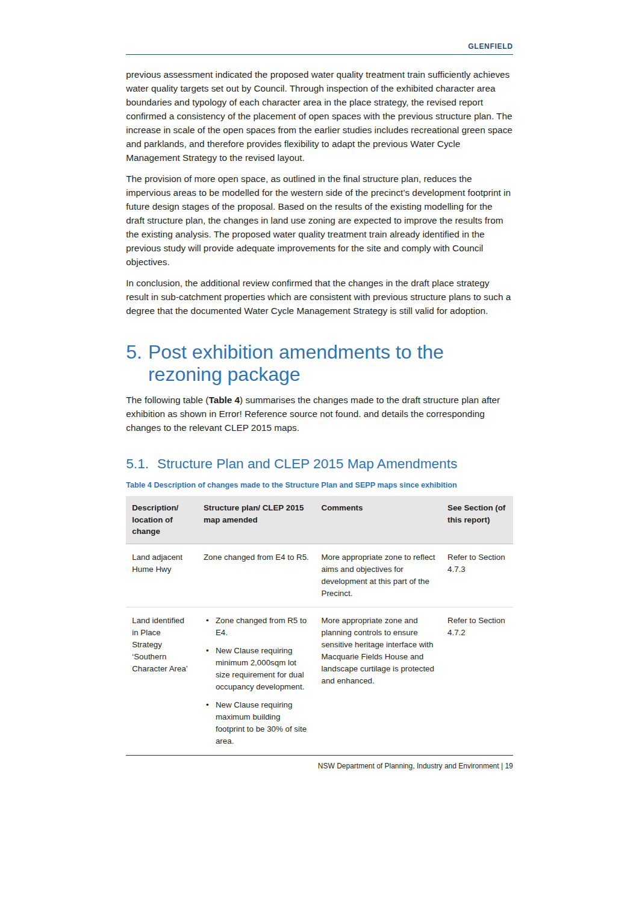GLENFIELD
previous assessment indicated the proposed water quality treatment train sufficiently achieves water quality targets set out by Council. Through inspection of the exhibited character area boundaries and typology of each character area in the place strategy, the revised report confirmed a consistency of the placement of open spaces with the previous structure plan. The increase in scale of the open spaces from the earlier studies includes recreational green space and parklands, and therefore provides flexibility to adapt the previous Water Cycle Management Strategy to the revised layout.
The provision of more open space, as outlined in the final structure plan, reduces the impervious areas to be modelled for the western side of the precinct’s development footprint in future design stages of the proposal. Based on the results of the existing modelling for the draft structure plan, the changes in land use zoning are expected to improve the results from the existing analysis. The proposed water quality treatment train already identified in the previous study will provide adequate improvements for the site and comply with Council objectives.
In conclusion, the additional review confirmed that the changes in the draft place strategy result in sub-catchment properties which are consistent with previous structure plans to such a degree that the documented Water Cycle Management Strategy is still valid for adoption.
5. Post exhibition amendments to the rezoning package
The following table (Table 4) summarises the changes made to the draft structure plan after exhibition as shown in Error! Reference source not found. and details the corresponding changes to the relevant CLEP 2015 maps.
5.1. Structure Plan and CLEP 2015 Map Amendments
Table 4 Description of changes made to the Structure Plan and SEPP maps since exhibition
| Description/ location of change | Structure plan/ CLEP 2015 map amended | Comments | See Section (of this report) |
| --- | --- | --- | --- |
| Land adjacent Hume Hwy | Zone changed from E4 to R5. | More appropriate zone to reflect aims and objectives for development at this part of the Precinct. | Refer to Section 4.7.3 |
| Land identified in Place Strategy ‘Southern Character Area’ | Zone changed from R5 to E4. New Clause requiring minimum 2,000sqm lot size requirement for dual occupancy development. New Clause requiring maximum building footprint to be 30% of site area. | More appropriate zone and planning controls to ensure sensitive heritage interface with Macquarie Fields House and landscape curtilage is protected and enhanced. | Refer to Section 4.7.2 |
NSW Department of Planning, Industry and Environment | 19